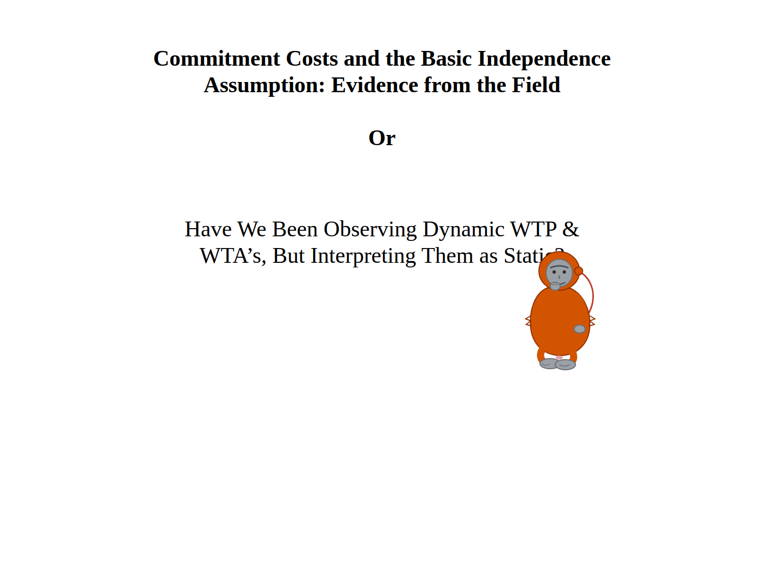Commitment Costs and the Basic Independence Assumption: Evidence from the Field Or
Have We Been Observing Dynamic WTP & WTA’s, But Interpreting Them as Static?